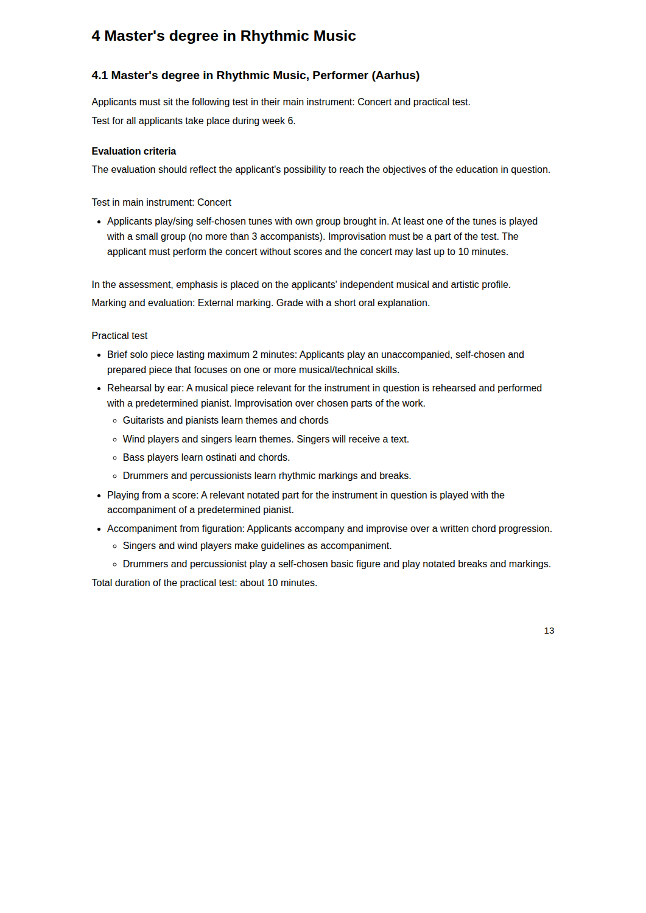4 Master's degree in Rhythmic Music
4.1 Master's degree in Rhythmic Music, Performer (Aarhus)
Applicants must sit the following test in their main instrument: Concert and practical test.
Test for all applicants take place during week 6.
Evaluation criteria
The evaluation should reflect the applicant's possibility to reach the objectives of the education in question.
Test in main instrument: Concert
Applicants play/sing self-chosen tunes with own group brought in. At least one of the tunes is played with a small group (no more than 3 accompanists). Improvisation must be a part of the test. The applicant must perform the concert without scores and the concert may last up to 10 minutes.
In the assessment, emphasis is placed on the applicants' independent musical and artistic profile.
Marking and evaluation: External marking. Grade with a short oral explanation.
Practical test
Brief solo piece lasting maximum 2 minutes: Applicants play an unaccompanied, self-chosen and prepared piece that focuses on one or more musical/technical skills.
Rehearsal by ear: A musical piece relevant for the instrument in question is rehearsed and performed with a predetermined pianist. Improvisation over chosen parts of the work.
Guitarists and pianists learn themes and chords
Wind players and singers learn themes. Singers will receive a text.
Bass players learn ostinati and chords.
Drummers and percussionists learn rhythmic markings and breaks.
Playing from a score: A relevant notated part for the instrument in question is played with the accompaniment of a predetermined pianist.
Accompaniment from figuration: Applicants accompany and improvise over a written chord progression.
Singers and wind players make guidelines as accompaniment.
Drummers and percussionist play a self-chosen basic figure and play notated breaks and markings.
Total duration of the practical test: about 10 minutes.
13